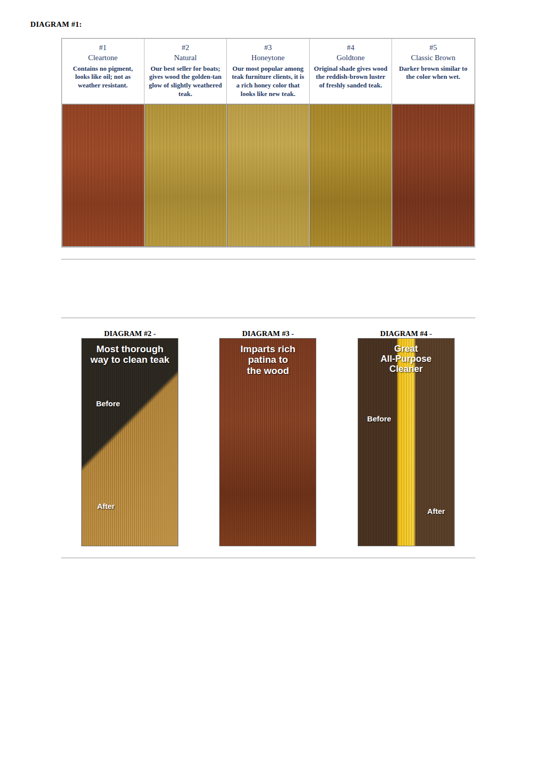DIAGRAM #1:
| #1 Cleartone Contains no pigment, looks like oil; not as weather resistant. | #2 Natural Our best seller for boats; gives wood the golden-tan glow of slightly weathered teak. | #3 Honeytone Our most popular among teak furniture clients, it is a rich honey color that looks like new teak. | #4 Goldtone Original shade gives wood the reddish-brown luster of freshly sanded teak. | #5 Classic Brown Darker brown similar to the color when wet. |
| DIAGRAM #2 - | DIAGRAM #3 - | DIAGRAM #4 - |
| Most thorough way to clean teak Before After | Imparts rich patina to the wood | Great All-Purpose Cleaner Before After |